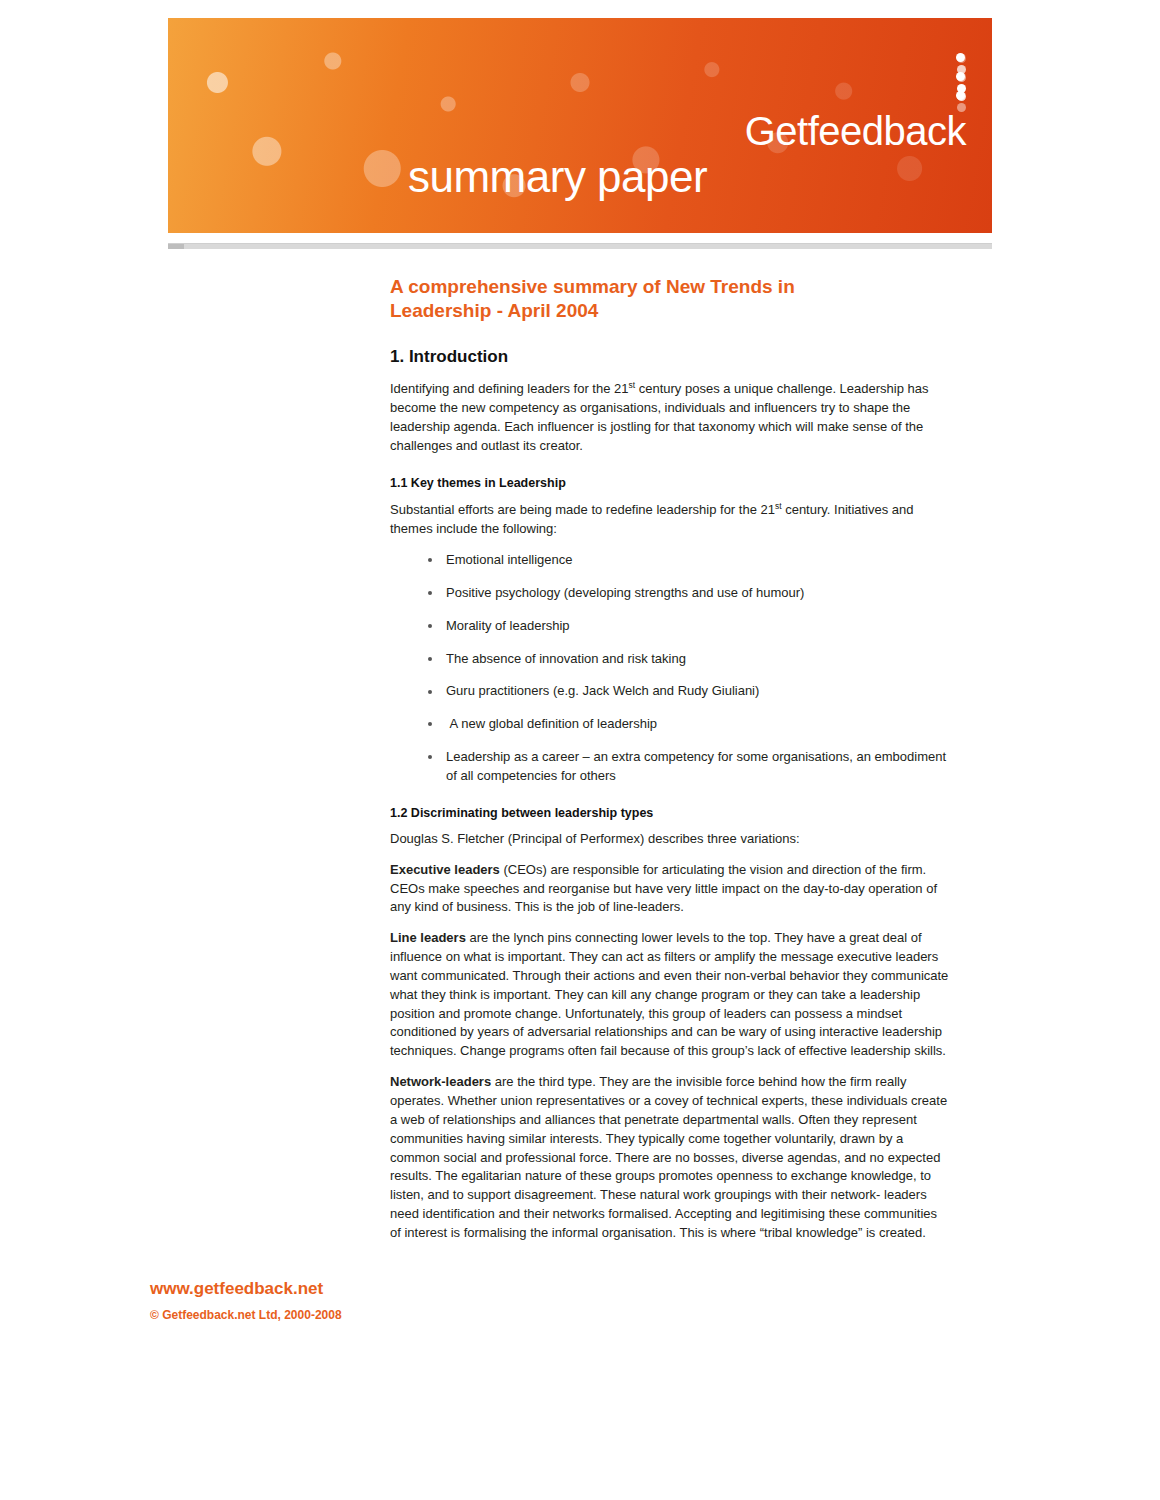Getfeedback
summary paper
A comprehensive summary of New Trends in
Leadership - April 2004
1. Introduction
Identifying and defining leaders for the 21st century poses a unique challenge. Leadership has become the new competency as organisations, individuals and influencers try to shape the leadership agenda. Each influencer is jostling for that taxonomy which will make sense of the challenges and outlast its creator.
1.1 Key themes in Leadership
Substantial efforts are being made to redefine leadership for the 21st century. Initiatives and themes include the following:
Emotional intelligence
Positive psychology (developing strengths and use of humour)
Morality of leadership
The absence of innovation and risk taking
Guru practitioners (e.g. Jack Welch and Rudy Giuliani)
A new global definition of leadership
Leadership as a career – an extra competency for some organisations, an embodiment of all competencies for others
1.2 Discriminating between leadership types
Douglas S. Fletcher (Principal of Performex) describes three variations:
Executive leaders (CEOs) are responsible for articulating the vision and direction of the firm. CEOs make speeches and reorganise but have very little impact on the day-to-day operation of any kind of business. This is the job of line-leaders.
Line leaders are the lynch pins connecting lower levels to the top. They have a great deal of influence on what is important. They can act as filters or amplify the message executive leaders want communicated. Through their actions and even their non-verbal behavior they communicate what they think is important. They can kill any change program or they can take a leadership position and promote change. Unfortunately, this group of leaders can possess a mindset conditioned by years of adversarial relationships and can be wary of using interactive leadership techniques. Change programs often fail because of this group’s lack of effective leadership skills.
Network-leaders are the third type. They are the invisible force behind how the firm really operates. Whether union representatives or a covey of technical experts, these individuals create a web of relationships and alliances that penetrate departmental walls. Often they represent communities having similar interests. They typically come together voluntarily, drawn by a common social and professional force. There are no bosses, diverse agendas, and no expected results. The egalitarian nature of these groups promotes openness to exchange knowledge, to listen, and to support disagreement. These natural work groupings with their network- leaders need identification and their networks formalised. Accepting and legitimising these communities of interest is formalising the informal organisation. This is where “tribal knowledge” is created.
www.getfeedback.net
© Getfeedback.net Ltd, 2000-2008